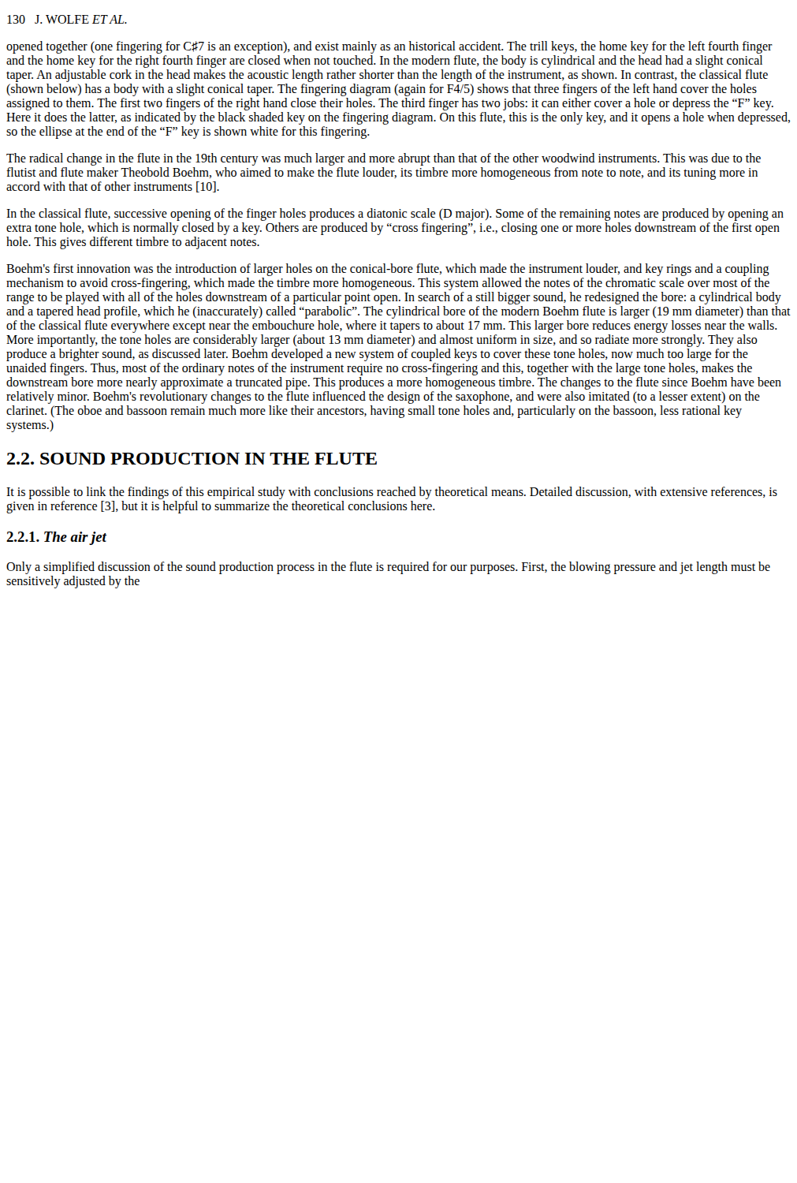130 J. WOLFE ET AL.
opened together (one fingering for C♯7 is an exception), and exist mainly as an historical accident. The trill keys, the home key for the left fourth finger and the home key for the right fourth finger are closed when not touched. In the modern flute, the body is cylindrical and the head had a slight conical taper. An adjustable cork in the head makes the acoustic length rather shorter than the length of the instrument, as shown. In contrast, the classical flute (shown below) has a body with a slight conical taper. The fingering diagram (again for F4/5) shows that three fingers of the left hand cover the holes assigned to them. The first two fingers of the right hand close their holes. The third finger has two jobs: it can either cover a hole or depress the “F” key. Here it does the latter, as indicated by the black shaded key on the fingering diagram. On this flute, this is the only key, and it opens a hole when depressed, so the ellipse at the end of the “F” key is shown white for this fingering.
The radical change in the flute in the 19th century was much larger and more abrupt than that of the other woodwind instruments. This was due to the flutist and flute maker Theobold Boehm, who aimed to make the flute louder, its timbre more homogeneous from note to note, and its tuning more in accord with that of other instruments [10].
In the classical flute, successive opening of the finger holes produces a diatonic scale (D major). Some of the remaining notes are produced by opening an extra tone hole, which is normally closed by a key. Others are produced by “cross fingering”, i.e., closing one or more holes downstream of the first open hole. This gives different timbre to adjacent notes.
Boehm's first innovation was the introduction of larger holes on the conical-bore flute, which made the instrument louder, and key rings and a coupling mechanism to avoid cross-fingering, which made the timbre more homogeneous. This system allowed the notes of the chromatic scale over most of the range to be played with all of the holes downstream of a particular point open. In search of a still bigger sound, he redesigned the bore: a cylindrical body and a tapered head profile, which he (inaccurately) called “parabolic”. The cylindrical bore of the modern Boehm flute is larger (19 mm diameter) than that of the classical flute everywhere except near the embouchure hole, where it tapers to about 17 mm. This larger bore reduces energy losses near the walls. More importantly, the tone holes are considerably larger (about 13 mm diameter) and almost uniform in size, and so radiate more strongly. They also produce a brighter sound, as discussed later. Boehm developed a new system of coupled keys to cover these tone holes, now much too large for the unaided fingers. Thus, most of the ordinary notes of the instrument require no cross-fingering and this, together with the large tone holes, makes the downstream bore more nearly approximate a truncated pipe. This produces a more homogeneous timbre. The changes to the flute since Boehm have been relatively minor. Boehm's revolutionary changes to the flute influenced the design of the saxophone, and were also imitated (to a lesser extent) on the clarinet. (The oboe and bassoon remain much more like their ancestors, having small tone holes and, particularly on the bassoon, less rational key systems.)
2.2. SOUND PRODUCTION IN THE FLUTE
It is possible to link the findings of this empirical study with conclusions reached by theoretical means. Detailed discussion, with extensive references, is given in reference [3], but it is helpful to summarize the theoretical conclusions here.
2.2.1. The air jet
Only a simplified discussion of the sound production process in the flute is required for our purposes. First, the blowing pressure and jet length must be sensitively adjusted by the